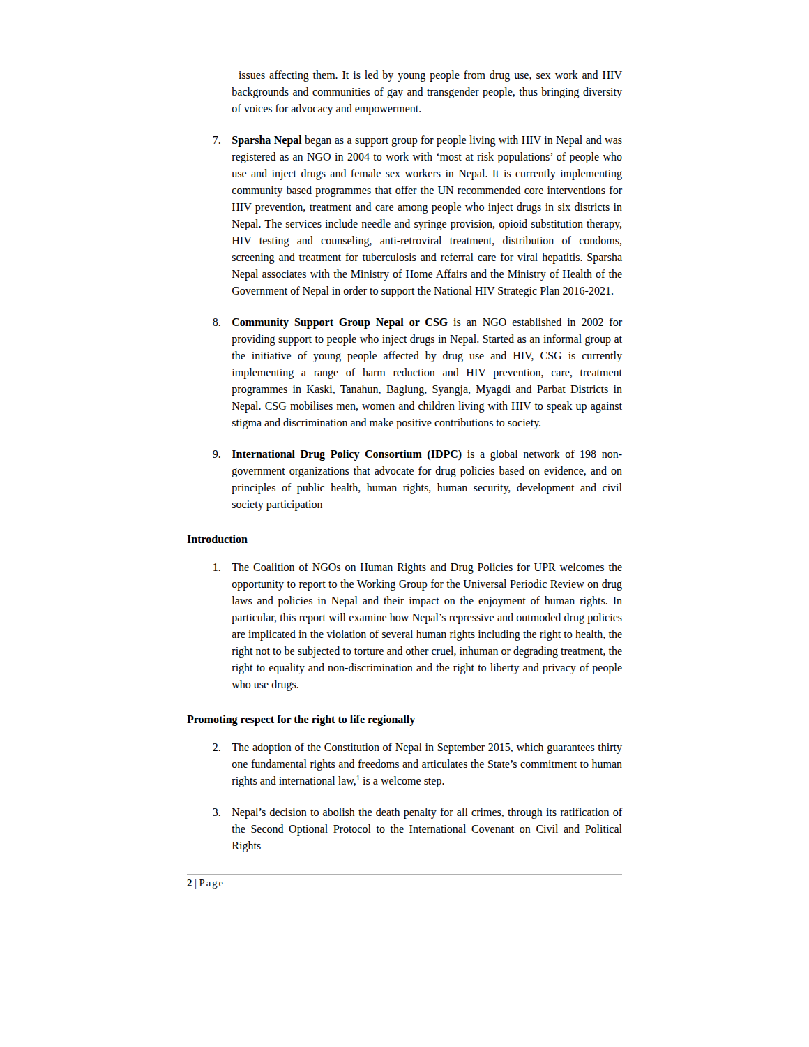issues affecting them. It is led by young people from drug use, sex work and HIV backgrounds and communities of gay and transgender people, thus bringing diversity of voices for advocacy and empowerment.
Sparsha Nepal began as a support group for people living with HIV in Nepal and was registered as an NGO in 2004 to work with ‘most at risk populations’ of people who use and inject drugs and female sex workers in Nepal. It is currently implementing community based programmes that offer the UN recommended core interventions for HIV prevention, treatment and care among people who inject drugs in six districts in Nepal. The services include needle and syringe provision, opioid substitution therapy, HIV testing and counseling, anti-retroviral treatment, distribution of condoms, screening and treatment for tuberculosis and referral care for viral hepatitis. Sparsha Nepal associates with the Ministry of Home Affairs and the Ministry of Health of the Government of Nepal in order to support the National HIV Strategic Plan 2016-2021.
Community Support Group Nepal or CSG is an NGO established in 2002 for providing support to people who inject drugs in Nepal. Started as an informal group at the initiative of young people affected by drug use and HIV, CSG is currently implementing a range of harm reduction and HIV prevention, care, treatment programmes in Kaski, Tanahun, Baglung, Syangja, Myagdi and Parbat Districts in Nepal. CSG mobilises men, women and children living with HIV to speak up against stigma and discrimination and make positive contributions to society.
International Drug Policy Consortium (IDPC) is a global network of 198 non-government organizations that advocate for drug policies based on evidence, and on principles of public health, human rights, human security, development and civil society participation
Introduction
The Coalition of NGOs on Human Rights and Drug Policies for UPR welcomes the opportunity to report to the Working Group for the Universal Periodic Review on drug laws and policies in Nepal and their impact on the enjoyment of human rights. In particular, this report will examine how Nepal’s repressive and outmoded drug policies are implicated in the violation of several human rights including the right to health, the right not to be subjected to torture and other cruel, inhuman or degrading treatment, the right to equality and non-discrimination and the right to liberty and privacy of people who use drugs.
Promoting respect for the right to life regionally
The adoption of the Constitution of Nepal in September 2015, which guarantees thirty one fundamental rights and freedoms and articulates the State’s commitment to human rights and international law,1 is a welcome step.
Nepal’s decision to abolish the death penalty for all crimes, through its ratification of the Second Optional Protocol to the International Covenant on Civil and Political Rights
2 | Page